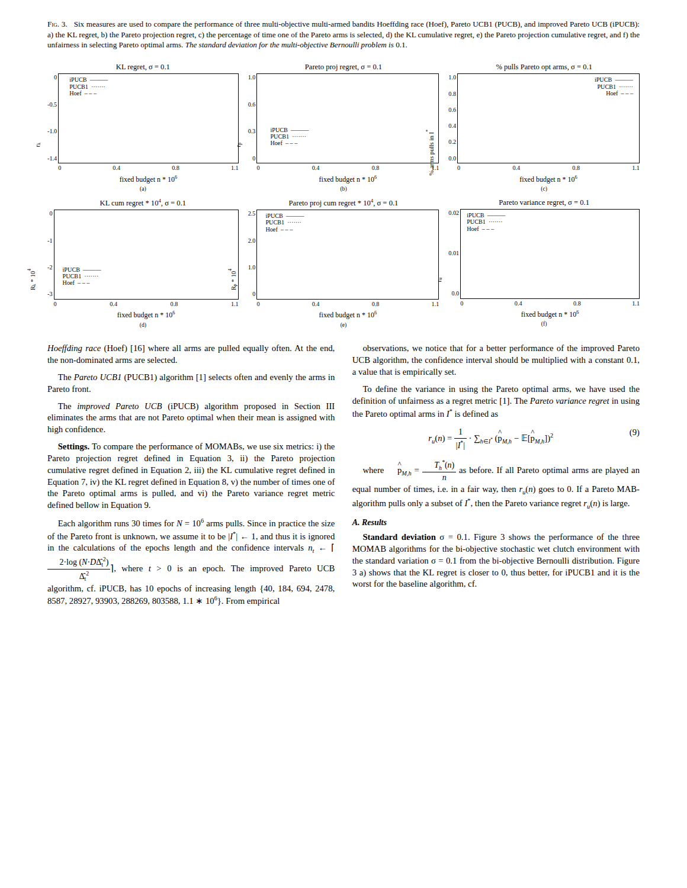Fig. 3. Six measures are used to compare the performance of three multi-objective multi-armed bandits Hoeffding race (Hoef), Pareto UCB1 (PUCB), and improved Pareto UCB (iPUCB): a) the KL regret, b) the Pareto projection regret, c) the percentage of time one of the Pareto arms is selected, d) the KL cumulative regret, e) the Pareto projection cumulative regret, and f) the unfairness in selecting Pareto optimal arms. The standard deviation for the multi-objective Bernoulli problem is 0.1.
KL regret, σ = 0.1
0 -0.5 -1.0 -1.4
iPUCB ——— PUCB1 ······· Hoef – – –
00.40.81.1
fixed budget n * 106
rk
(a)
Pareto proj regret, σ = 0.1
1.0 0.6 0.3 0
iPUCB ——— PUCB1 ······· Hoef – – –
00.40.81.1
fixed budget n * 106
rp
(b)
% pulls Pareto opt arms, σ = 0.1
1.0 0.8 0.6 0.4 0.2 0.0
iPUCB ——— PUCB1 ······· Hoef – – –
00.40.81.1
fixed budget n * 106
% arms pulls in I*
(c)
KL cum regret * 104, σ = 0.1
0 -1 -2 -3
iPUCB ——— PUCB1 ······· Hoef – – –
00.40.81.1
fixed budget n * 106
Rk * 104
(d)
Pareto proj cum regret * 104, σ = 0.1
2.5 2.0 1.0 0
iPUCB ——— PUCB1 ······· Hoef – – –
00.40.81.1
fixed budget n * 106
Rp * 104
(e)
Pareto variance regret, σ = 0.1
0.02 0.01 0.0
iPUCB ——— PUCB1 ······· Hoef – – –
00.40.81.1
fixed budget n * 106
ru
(f)
Hoeffding race (Hoef) [16] where all arms are pulled equally often. At the end, the non-dominated arms are selected.
The Pareto UCB1 (PUCB1) algorithm [1] selects often and evenly the arms in Pareto front.
The improved Pareto UCB (iPUCB) algorithm proposed in Section III eliminates the arms that are not Pareto optimal when their mean is assigned with high confidence.
Settings. To compare the performance of MOMABs, we use six metrics: i) the Pareto projection regret defined in Equation 3, ii) the Pareto projection cumulative regret defined in Equation 2, iii) the KL cumulative regret defined in Equation 7, iv) the KL regret defined in Equation 8, v) the number of times one of the Pareto optimal arms is pulled, and vi) the Pareto variance regret metric defined bellow in Equation 9.
Each algorithm runs 30 times for N = 106 arms pulls. Since in practice the size of the Pareto front is unknown, we assume it to be |I*| ← 1, and thus it is ignored in the calculations of the epochs length and the confidence intervals nt ← ⌈2·log (N·DΔ̂t2) Δ̂t2⌉, where t > 0 is an epoch. The improved Pareto UCB algorithm, cf. iPUCB, has 10 epochs of increasing length {40, 184, 694, 2478, 8587, 28927, 93903, 288269, 803588, 1.1 ∗ 106}. From empirical
observations, we notice that for a better performance of the improved Pareto UCB algorithm, the confidence interval should be multiplied with a constant 0.1, a value that is empirically set.
To define the variance in using the Pareto optimal arms, we have used the definition of unfairness as a regret metric [1]. The Pareto variance regret in using the Pareto optimal arms in I* is defined as
(9) ru(n) = 1|I*| · ∑h∈I* (pM,h − 𝔼[pM,h])2
where pM,h = Th*(n) n as before. If all Pareto optimal arms are played an equal number of times, i.e. in a fair way, then ru(n) goes to 0. If a Pareto MAB-algorithm pulls only a subset of I*, then the Pareto variance regret ru(n) is large.
A. Results
Standard deviation σ = 0.1. Figure 3 shows the performance of the three MOMAB algorithms for the bi-objective stochastic wet clutch environment with the standard variation σ = 0.1 from the bi-objective Bernoulli distribution. Figure 3 a) shows that the KL regret is closer to 0, thus better, for iPUCB1 and it is the worst for the baseline algorithm, cf.